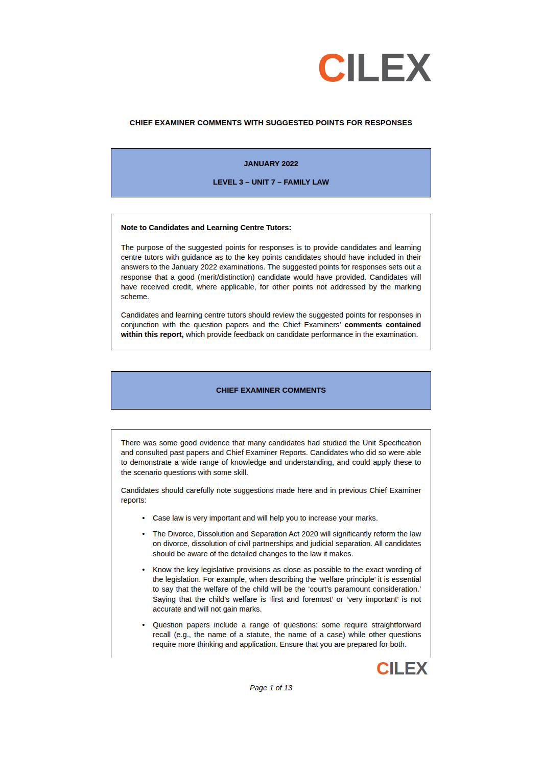CILEX
CHIEF EXAMINER COMMENTS WITH SUGGESTED POINTS FOR RESPONSES
JANUARY 2022
LEVEL 3 – UNIT 7 – FAMILY LAW
Note to Candidates and Learning Centre Tutors:
The purpose of the suggested points for responses is to provide candidates and learning centre tutors with guidance as to the key points candidates should have included in their answers to the January 2022 examinations. The suggested points for responses sets out a response that a good (merit/distinction) candidate would have provided. Candidates will have received credit, where applicable, for other points not addressed by the marking scheme.
Candidates and learning centre tutors should review the suggested points for responses in conjunction with the question papers and the Chief Examiners’ comments contained within this report, which provide feedback on candidate performance in the examination.
CHIEF EXAMINER COMMENTS
There was some good evidence that many candidates had studied the Unit Specification and consulted past papers and Chief Examiner Reports. Candidates who did so were able to demonstrate a wide range of knowledge and understanding, and could apply these to the scenario questions with some skill.
Candidates should carefully note suggestions made here and in previous Chief Examiner reports:
Case law is very important and will help you to increase your marks.
The Divorce, Dissolution and Separation Act 2020 will significantly reform the law on divorce, dissolution of civil partnerships and judicial separation. All candidates should be aware of the detailed changes to the law it makes.
Know the key legislative provisions as close as possible to the exact wording of the legislation. For example, when describing the ‘welfare principle’ it is essential to say that the welfare of the child will be the ‘court’s paramount consideration.’ Saying that the child’s welfare is ‘first and foremost’ or ‘very important’ is not accurate and will not gain marks.
Question papers include a range of questions: some require straightforward recall (e.g., the name of a statute, the name of a case) while other questions require more thinking and application. Ensure that you are prepared for both.
CILEX
Page 1 of 13